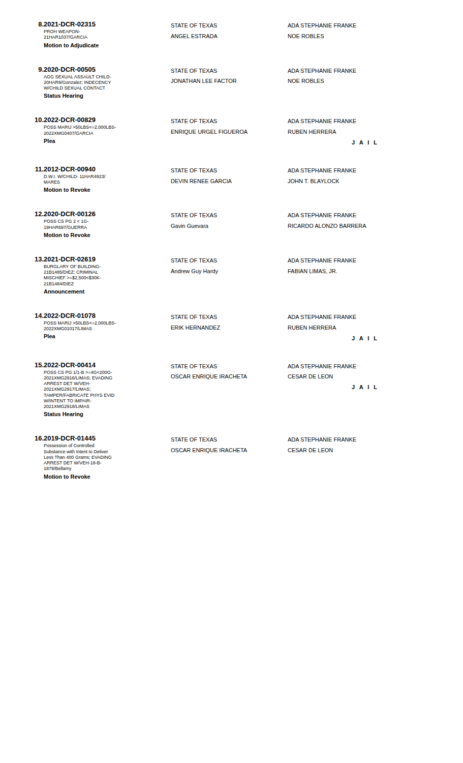| 8. | 2021-DCR-02315 PROH WEAPON- 21HAR1037/GARCIA Motion to Adjudicate | STATE OF TEXAS ANGEL ESTRADA | ADA STEPHANIE FRANKE NOE ROBLES |
| 9. | 2020-DCR-00505 AGG SEXUAL ASSAULT CHILD- 20HAR9/Gonzalez; INDECENCY W/CHILD SEXUAL CONTACT Status Hearing | STATE OF TEXAS JONATHAN LEE FACTOR | ADA STEPHANIE FRANKE NOE ROBLES |
| 10. | 2022-DCR-00829 POSS MARIJ >50LBS<=2,000LBS- 2022XMG0407/GARCIA Plea | STATE OF TEXAS ENRIQUE URGEL FIGUEROA | ADA STEPHANIE FRANKE RUBEN HERRERA J A I L |
| 11. | 2012-DCR-00940 D.W.I. W/CHILD- 11HAR4923/ MARES Motion to Revoke | STATE OF TEXAS DEVIN RENEE GARCIA | ADA STEPHANIE FRANKE JOHN T. BLAYLOCK |
| 12. | 2020-DCR-00126 POSS CS PG 2 < 1G- 19HAR697/GUERRA Motion to Revoke | STATE OF TEXAS Gavin Guevara | ADA STEPHANIE FRANKE RICARDO ALONZO BARRERA |
| 13. | 2021-DCR-02619 BURGLARY OF BUILDING- 21B1485/DIEZ; CRIMINAL MISCHIEF >=$2,500<$30K- 21B1484/DIEZ Announcement | STATE OF TEXAS Andrew Guy Hardy | ADA STEPHANIE FRANKE FABIAN LIMAS, JR. |
| 14. | 2022-DCR-01078 POSS MARIJ >50LBS<=2,000LBS- 2022XMG01017/LIMAS Plea | STATE OF TEXAS ERIK HERNANDEZ | ADA STEPHANIE FRANKE RUBEN HERRERA J A I L |
| 15. | 2022-DCR-00414 POSS CS PG 1/1-B >=4G<200G- 2021XMG2916/LIMAS; EVADING ARREST DET W/VEH- 2021XMG2917/LIMAS; TAMPER/FABRICATE PHYS EVID W/INTENT TO IMPAIR- 2021XMG2918/LIMAS Status Hearing | STATE OF TEXAS OSCAR ENRIQUE IRACHETA | ADA STEPHANIE FRANKE CESAR DE LEON J A I L |
| 16. | 2019-DCR-01445 Possession of Controlled Substance with Intent to Deliver Less Than 400 Grams; EVADING ARREST DET W/VEH-18-B- 1879/Bellamy Motion to Revoke | STATE OF TEXAS OSCAR ENRIQUE IRACHETA | ADA STEPHANIE FRANKE CESAR DE LEON |